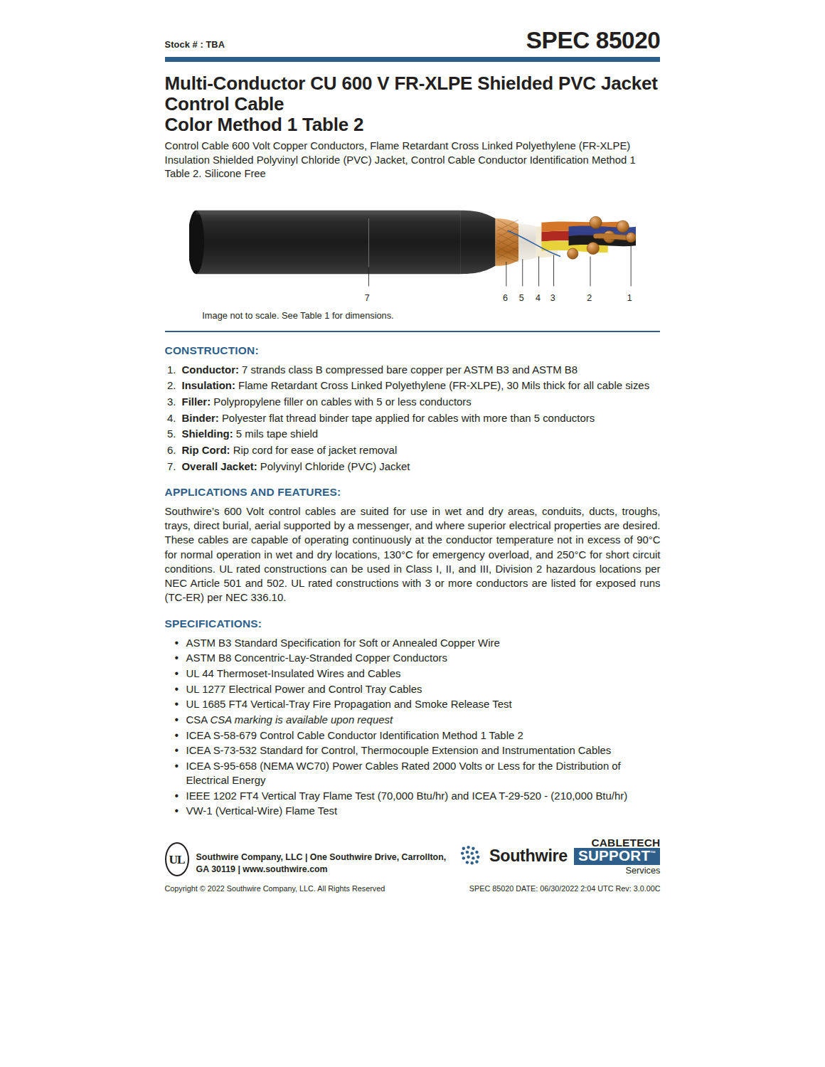Stock # : TBA
SPEC 85020
Multi-Conductor CU 600 V FR-XLPE Shielded PVC Jacket Control Cable
Color Method 1 Table 2
Control Cable 600 Volt Copper Conductors, Flame Retardant Cross Linked Polyethylene (FR-XLPE) Insulation Shielded Polyvinyl Chloride (PVC) Jacket, Control Cable Conductor Identification Method 1 Table 2. Silicone Free
7 6 5 4 3 2 1
Image not to scale. See Table 1 for dimensions.
CONSTRUCTION:
Conductor: 7 strands class B compressed bare copper per ASTM B3 and ASTM B8
Insulation: Flame Retardant Cross Linked Polyethylene (FR-XLPE), 30 Mils thick for all cable sizes
Filler: Polypropylene filler on cables with 5 or less conductors
Binder: Polyester flat thread binder tape applied for cables with more than 5 conductors
Shielding: 5 mils tape shield
Rip Cord: Rip cord for ease of jacket removal
Overall Jacket: Polyvinyl Chloride (PVC) Jacket
APPLICATIONS AND FEATURES:
Southwire’s 600 Volt control cables are suited for use in wet and dry areas, conduits, ducts, troughs, trays, direct burial, aerial supported by a messenger, and where superior electrical properties are desired. These cables are capable of operating continuously at the conductor temperature not in excess of 90°C for normal operation in wet and dry locations, 130°C for emergency overload, and 250°C for short circuit conditions. UL rated constructions can be used in Class I, II, and III, Division 2 hazardous locations per NEC Article 501 and 502. UL rated constructions with 3 or more conductors are listed for exposed runs (TC-ER) per NEC 336.10.
SPECIFICATIONS:
ASTM B3 Standard Specification for Soft or Annealed Copper Wire
ASTM B8 Concentric-Lay-Stranded Copper Conductors
UL 44 Thermoset-Insulated Wires and Cables
UL 1277 Electrical Power and Control Tray Cables
UL 1685 FT4 Vertical-Tray Fire Propagation and Smoke Release Test
CSA CSA marking is available upon request
ICEA S-58-679 Control Cable Conductor Identification Method 1 Table 2
ICEA S-73-532 Standard for Control, Thermocouple Extension and Instrumentation Cables
ICEA S-95-658 (NEMA WC70) Power Cables Rated 2000 Volts or Less for the Distribution of Electrical Energy
IEEE 1202 FT4 Vertical Tray Flame Test (70,000 Btu/hr) and ICEA T-29-520 - (210,000 Btu/hr)
VW-1 (Vertical-Wire) Flame Test
UL
Southwire Company, LLC | One Southwire Drive, Carrollton, GA 30119 | www.southwire.com
Southwire
CABLETECH
SUPPORT™
Services
Copyright © 2022 Southwire Company, LLC. All Rights Reserved
SPEC 85020 DATE: 06/30/2022 2:04 UTC Rev: 3.0.00C